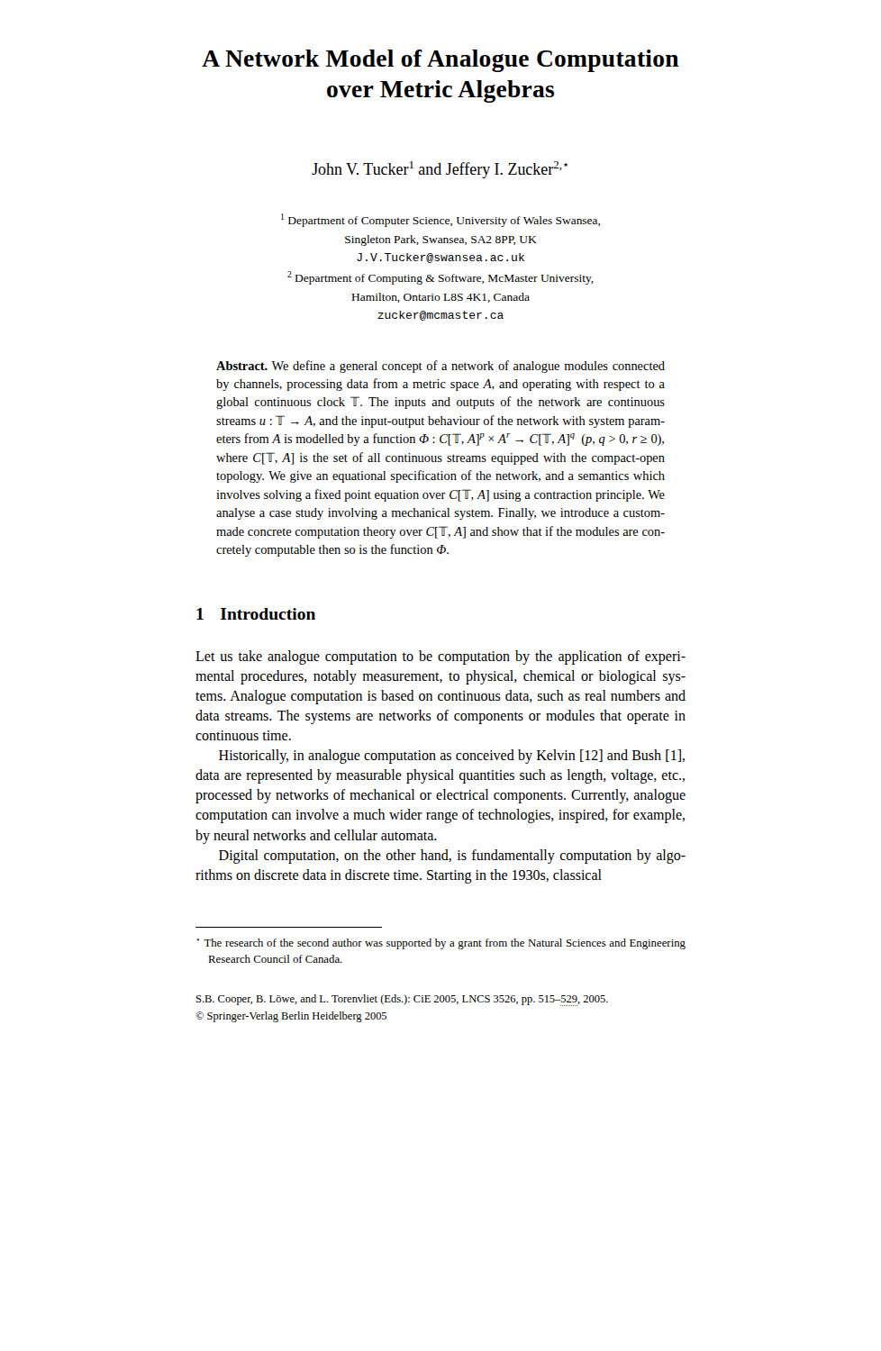A Network Model of Analogue Computation
over Metric Algebras
John V. Tucker1 and Jeffery I. Zucker2,⋆
1 Department of Computer Science, University of Wales Swansea,
Singleton Park, Swansea, SA2 8PP, UK
J.V.Tucker@swansea.ac.uk
2 Department of Computing & Software, McMaster University,
Hamilton, Ontario L8S 4K1, Canada
zucker@mcmaster.ca
Abstract. We define a general concept of a network of analogue modules connected by channels, processing data from a metric space A, and operating with respect to a global continuous clock 𝕋. The inputs and outputs of the network are continuous streams u : 𝕋 → A, and the input-output behaviour of the network with system parameters from A is modelled by a function Φ : C[𝕋, A]p × Ar → C[𝕋, A]q (p, q > 0, r ≥ 0), where C[𝕋, A] is the set of all continuous streams equipped with the compact-open topology. We give an equational specification of the network, and a semantics which involves solving a fixed point equation over C[𝕋, A] using a contraction principle. We analyse a case study involving a mechanical system. Finally, we introduce a custom-made concrete computation theory over C[𝕋, A] and show that if the modules are concretely computable then so is the function Φ.
1 Introduction
Let us take analogue computation to be computation by the application of experimental procedures, notably measurement, to physical, chemical or biological systems. Analogue computation is based on continuous data, such as real numbers and data streams. The systems are networks of components or modules that operate in continuous time.
Historically, in analogue computation as conceived by Kelvin [12] and Bush [1], data are represented by measurable physical quantities such as length, voltage, etc., processed by networks of mechanical or electrical components. Currently, analogue computation can involve a much wider range of technologies, inspired, for example, by neural networks and cellular automata.
Digital computation, on the other hand, is fundamentally computation by algorithms on discrete data in discrete time. Starting in the 1930s, classical
⋆ The research of the second author was supported by a grant from the Natural Sciences and Engineering Research Council of Canada.
S.B. Cooper, B. Löwe, and L. Torenvliet (Eds.): CiE 2005, LNCS 3526, pp. 515–529, 2005.
© Springer-Verlag Berlin Heidelberg 2005